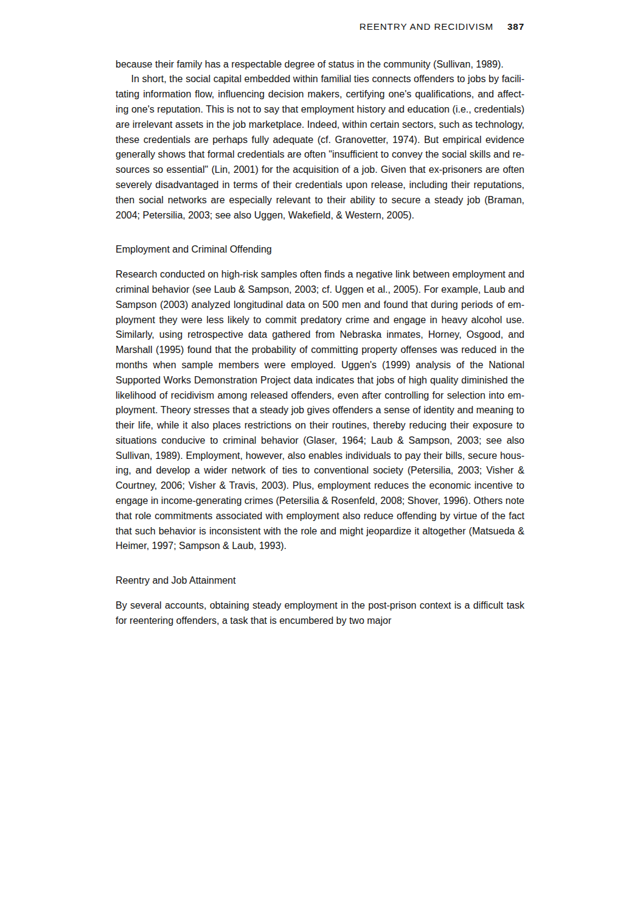Reentry and Recidivism 387
because their family has a respectable degree of status in the community (Sullivan, 1989).
In short, the social capital embedded within familial ties connects offenders to jobs by facilitating information flow, influencing decision makers, certifying one's qualifications, and affecting one's reputation. This is not to say that employment history and education (i.e., credentials) are irrelevant assets in the job marketplace. Indeed, within certain sectors, such as technology, these credentials are perhaps fully adequate (cf. Granovetter, 1974). But empirical evidence generally shows that formal credentials are often "insufficient to convey the social skills and resources so essential" (Lin, 2001) for the acquisition of a job. Given that ex-prisoners are often severely disadvantaged in terms of their credentials upon release, including their reputations, then social networks are especially relevant to their ability to secure a steady job (Braman, 2004; Petersilia, 2003; see also Uggen, Wakefield, & Western, 2005).
Employment and Criminal Offending
Research conducted on high-risk samples often finds a negative link between employment and criminal behavior (see Laub & Sampson, 2003; cf. Uggen et al., 2005). For example, Laub and Sampson (2003) analyzed longitudinal data on 500 men and found that during periods of employment they were less likely to commit predatory crime and engage in heavy alcohol use. Similarly, using retrospective data gathered from Nebraska inmates, Horney, Osgood, and Marshall (1995) found that the probability of committing property offenses was reduced in the months when sample members were employed. Uggen's (1999) analysis of the National Supported Works Demonstration Project data indicates that jobs of high quality diminished the likelihood of recidivism among released offenders, even after controlling for selection into employment. Theory stresses that a steady job gives offenders a sense of identity and meaning to their life, while it also places restrictions on their routines, thereby reducing their exposure to situations conducive to criminal behavior (Glaser, 1964; Laub & Sampson, 2003; see also Sullivan, 1989). Employment, however, also enables individuals to pay their bills, secure housing, and develop a wider network of ties to conventional society (Petersilia, 2003; Visher & Courtney, 2006; Visher & Travis, 2003). Plus, employment reduces the economic incentive to engage in income-generating crimes (Petersilia & Rosenfeld, 2008; Shover, 1996). Others note that role commitments associated with employment also reduce offending by virtue of the fact that such behavior is inconsistent with the role and might jeopardize it altogether (Matsueda & Heimer, 1997; Sampson & Laub, 1993).
Reentry and Job Attainment
By several accounts, obtaining steady employment in the post-prison context is a difficult task for reentering offenders, a task that is encumbered by two major